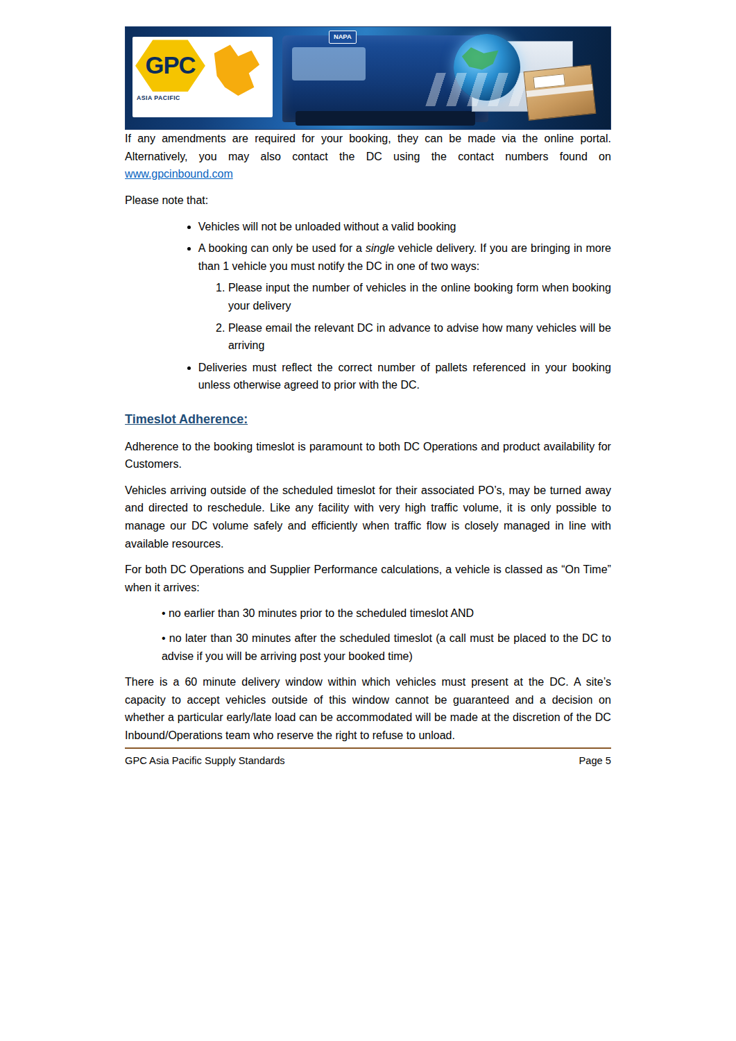GPC
ASIA PACIFIC
NAPA
If any amendments are required for your booking, they can be made via the online portal. Alternatively, you may also contact the DC using the contact numbers found on www.gpcinbound.com
Please note that:
Vehicles will not be unloaded without a valid booking
A booking can only be used for a single vehicle delivery. If you are bringing in more than 1 vehicle you must notify the DC in one of two ways:
Please input the number of vehicles in the online booking form when booking your delivery
Please email the relevant DC in advance to advise how many vehicles will be arriving
Deliveries must reflect the correct number of pallets referenced in your booking unless otherwise agreed to prior with the DC.
Timeslot Adherence:
Adherence to the booking timeslot is paramount to both DC Operations and product availability for Customers.
Vehicles arriving outside of the scheduled timeslot for their associated PO’s, may be turned away and directed to reschedule. Like any facility with very high traffic volume, it is only possible to manage our DC volume safely and efficiently when traffic flow is closely managed in line with available resources.
For both DC Operations and Supplier Performance calculations, a vehicle is classed as “On Time” when it arrives:
• no earlier than 30 minutes prior to the scheduled timeslot AND
• no later than 30 minutes after the scheduled timeslot (a call must be placed to the DC to advise if you will be arriving post your booked time)
There is a 60 minute delivery window within which vehicles must present at the DC. A site’s capacity to accept vehicles outside of this window cannot be guaranteed and a decision on whether a particular early/late load can be accommodated will be made at the discretion of the DC Inbound/Operations team who reserve the right to refuse to unload.
GPC Asia Pacific Supply Standards Page 5